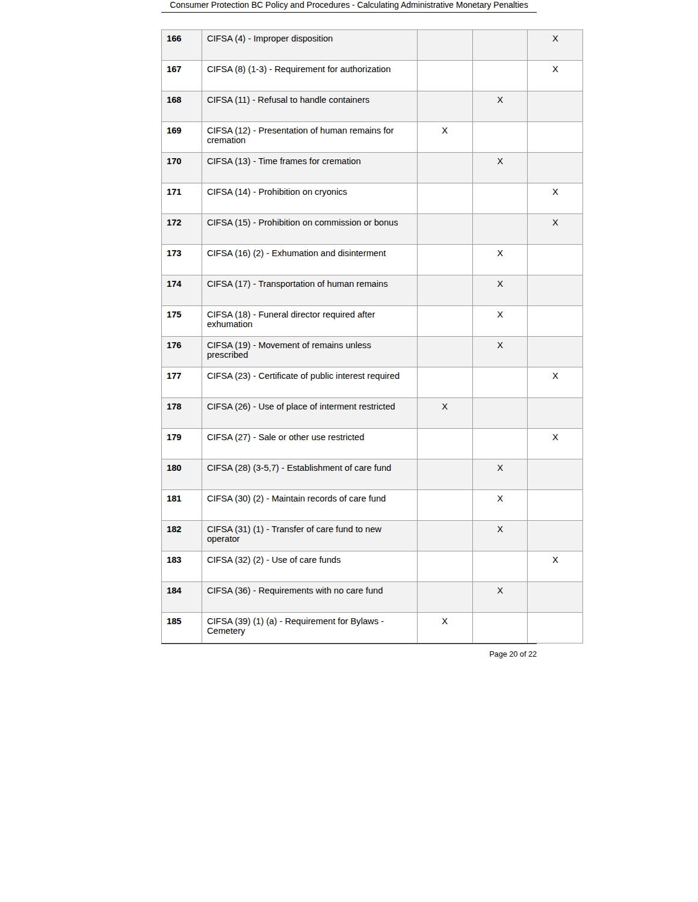Consumer Protection BC Policy and Procedures - Calculating Administrative Monetary Penalties
| 166 | CIFSA (4) - Improper disposition | | | X |
| 167 | CIFSA (8) (1-3) - Requirement for authorization | | | X |
| 168 | CIFSA (11) - Refusal to handle containers | | X | |
| 169 | CIFSA (12) - Presentation of human remains for cremation | X | | |
| 170 | CIFSA (13) - Time frames for cremation | | X | |
| 171 | CIFSA (14) - Prohibition on cryonics | | | X |
| 172 | CIFSA (15) - Prohibition on commission or bonus | | | X |
| 173 | CIFSA (16) (2) - Exhumation and disinterment | | X | |
| 174 | CIFSA (17) - Transportation of human remains | | X | |
| 175 | CIFSA (18) - Funeral director required after exhumation | | X | |
| 176 | CIFSA (19) - Movement of remains unless prescribed | | X | |
| 177 | CIFSA (23) - Certificate of public interest required | | | X |
| 178 | CIFSA (26) - Use of place of interment restricted | X | | |
| 179 | CIFSA (27) - Sale or other use restricted | | | X |
| 180 | CIFSA (28) (3-5,7) - Establishment of care fund | | X | |
| 181 | CIFSA (30) (2) - Maintain records of care fund | | X | |
| 182 | CIFSA (31) (1) - Transfer of care fund to new operator | | X | |
| 183 | CIFSA (32) (2) - Use of care funds | | | X |
| 184 | CIFSA (36) - Requirements with no care fund | | X | |
| 185 | CIFSA (39) (1) (a) - Requirement for Bylaws - Cemetery | X | | |
Page 20 of 22